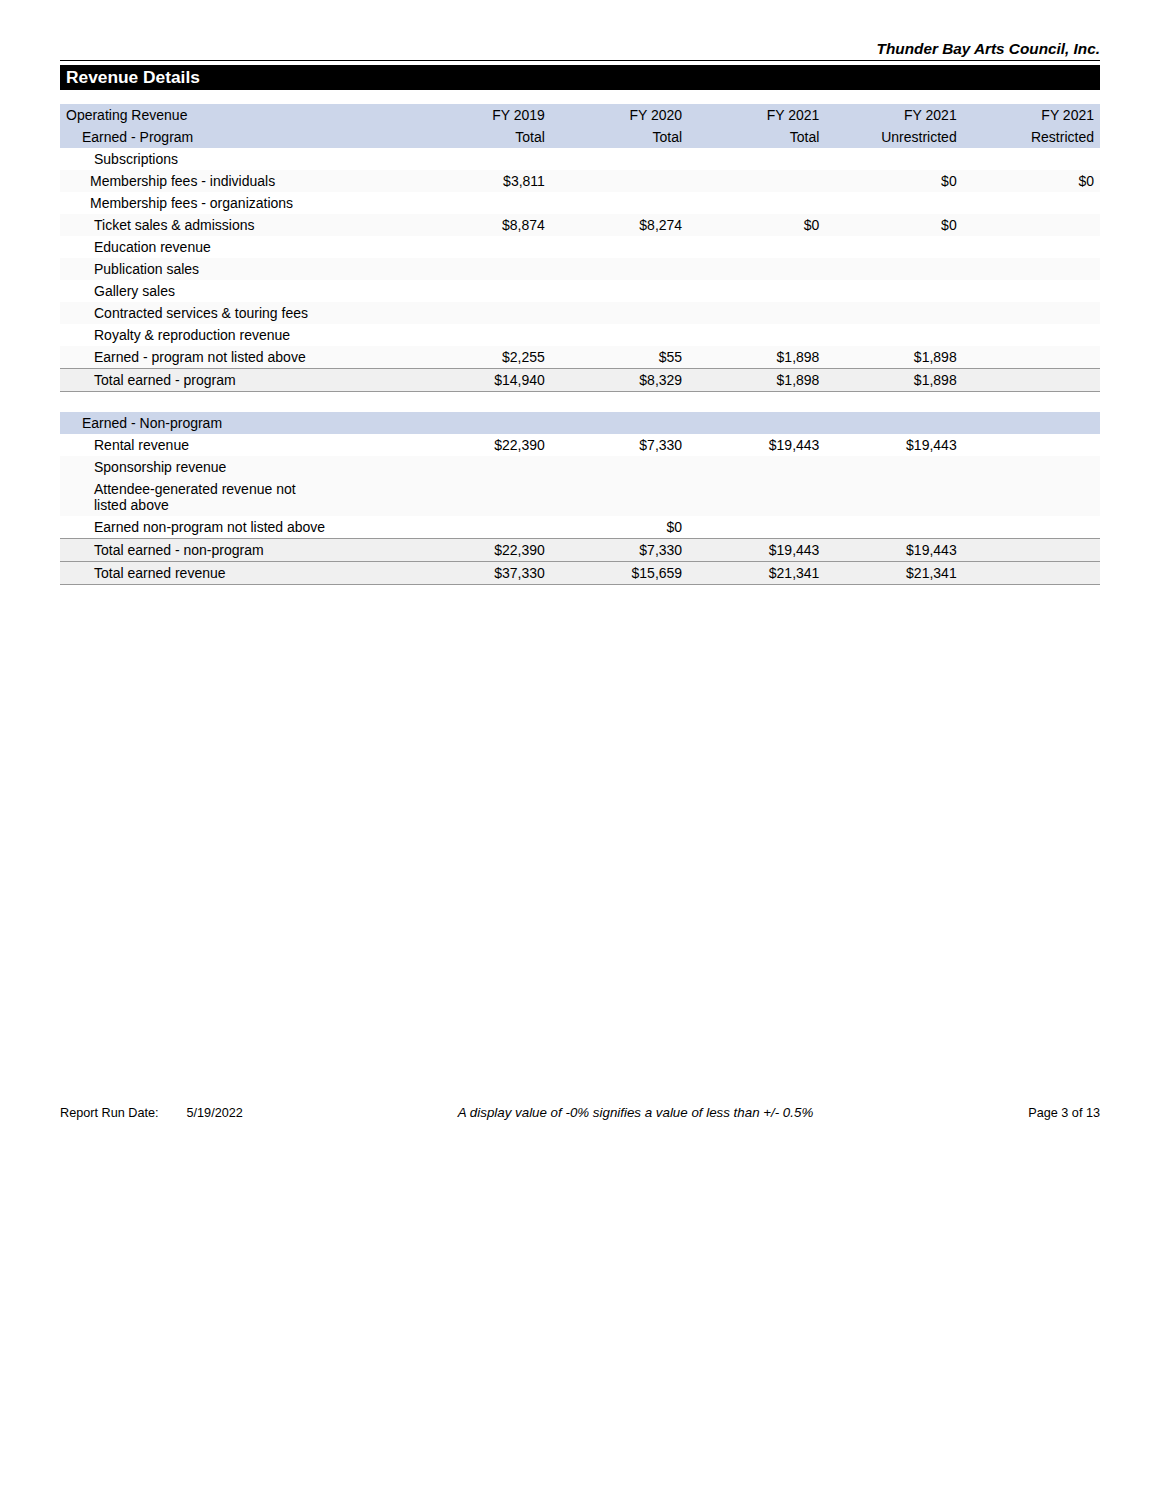Thunder Bay Arts Council, Inc.
Revenue Details
| Operating Revenue | FY 2019 | FY 2020 | FY 2021 | FY 2021 | FY 2021 |
| Earned - Program | Total | Total | Total | Unrestricted | Restricted |
| Subscriptions | | | | | |
| Membership fees - individuals | $3,811 | | | $0 | $0 |
| Membership fees - organizations | | | | | |
| Ticket sales & admissions | $8,874 | $8,274 | $0 | $0 | |
| Education revenue | | | | | |
| Publication sales | | | | | |
| Gallery sales | | | | | |
| Contracted services & touring fees | | | | | |
| Royalty & reproduction revenue | | | | | |
| Earned - program not listed above | $2,255 | $55 | $1,898 | $1,898 | |
| Total earned - program | $14,940 | $8,329 | $1,898 | $1,898 | |
| Earned - Non-program | | | | | |
| Rental revenue | $22,390 | $7,330 | $19,443 | $19,443 | |
| Sponsorship revenue | | | | | |
| Attendee-generated revenue not listed above | | | | | |
| Earned non-program not listed above | | $0 | | | |
| Total earned - non-program | $22,390 | $7,330 | $19,443 | $19,443 | |
| Total earned revenue | $37,330 | $15,659 | $21,341 | $21,341 | |
Report Run Date:5/19/2022
A display value of -0% signifies a value of less than +/- 0.5%
Page 3 of 13